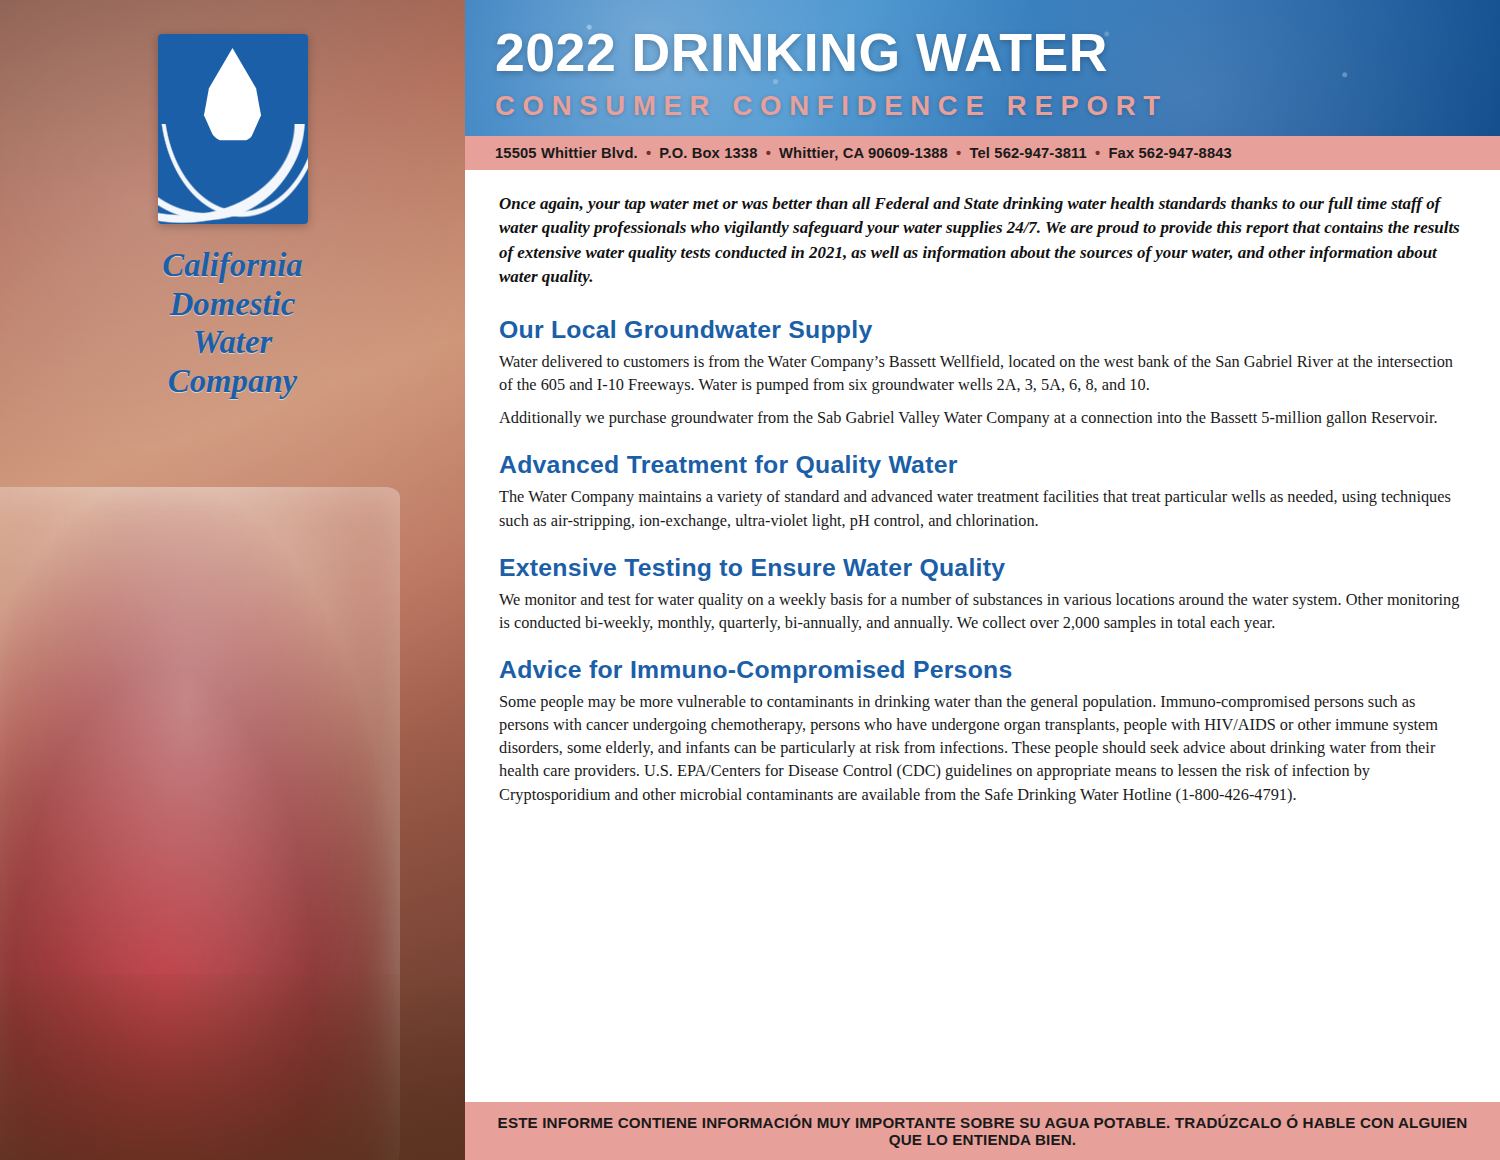California
Domestic
Water
Company
2022 DRINKING WATER
CONSUMER CONFIDENCE REPORT
15505 Whittier Blvd.•P.O. Box 1338•Whittier, CA 90609-1388•Tel 562-947-3811•Fax 562-947-8843
Once again, your tap water met or was better than all Federal and State drinking water health standards thanks to our full time staff of water quality professionals who vigilantly safeguard your water supplies 24/7. We are proud to provide this report that contains the results of extensive water quality tests conducted in 2021, as well as information about the sources of your water, and other information about water quality.
Our Local Groundwater Supply
Water delivered to customers is from the Water Company’s Bassett Wellfield, located on the west bank of the San Gabriel River at the intersection of the 605 and I-10 Freeways. Water is pumped from six groundwater wells 2A, 3, 5A, 6, 8, and 10.
Additionally we purchase groundwater from the Sab Gabriel Valley Water Company at a connection into the Bassett 5-million gallon Reservoir.
Advanced Treatment for Quality Water
The Water Company maintains a variety of standard and advanced water treatment facilities that treat particular wells as needed, using techniques such as air-stripping, ion-exchange, ultra-violet light, pH control, and chlorination.
Extensive Testing to Ensure Water Quality
We monitor and test for water quality on a weekly basis for a number of substances in various locations around the water system. Other monitoring is conducted bi-weekly, monthly, quarterly, bi-annually, and annually. We collect over 2,000 samples in total each year.
Advice for Immuno-Compromised Persons
Some people may be more vulnerable to contaminants in drinking water than the general population. Immuno-compromised persons such as persons with cancer undergoing chemotherapy, persons who have undergone organ transplants, people with HIV/AIDS or other immune system disorders, some elderly, and infants can be particularly at risk from infections. These people should seek advice about drinking water from their health care providers. U.S. EPA/Centers for Disease Control (CDC) guidelines on appropriate means to lessen the risk of infection by Cryptosporidium and other microbial contaminants are available from the Safe Drinking Water Hotline (1-800-426-4791).
ESTE INFORME CONTIENE INFORMACIÓN MUY IMPORTANTE SOBRE SU AGUA POTABLE. TRADÚZCALO Ó HABLE CON ALGUIEN QUE LO ENTIENDA BIEN.